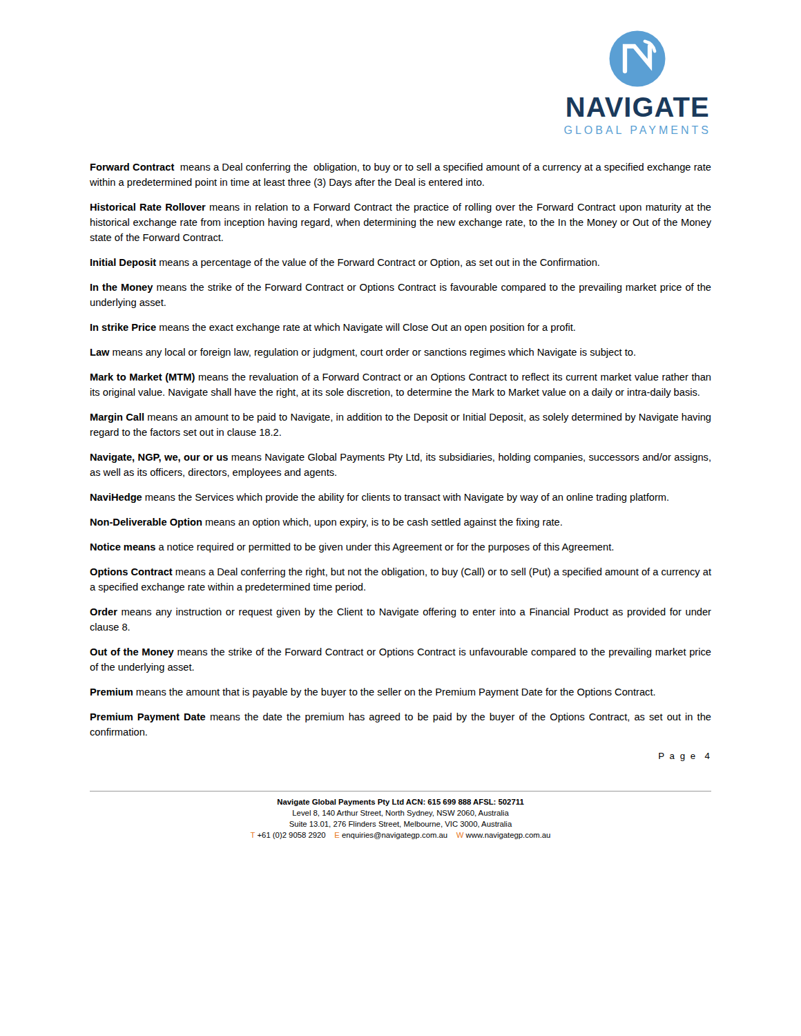NAVIGATE
GLOBAL PAYMENTS
Forward Contract means a Deal conferring the obligation, to buy or to sell a specified amount of a currency at a specified exchange rate within a predetermined point in time at least three (3) Days after the Deal is entered into.
Historical Rate Rollover means in relation to a Forward Contract the practice of rolling over the Forward Contract upon maturity at the historical exchange rate from inception having regard, when determining the new exchange rate, to the In the Money or Out of the Money state of the Forward Contract.
Initial Deposit means a percentage of the value of the Forward Contract or Option, as set out in the Confirmation.
In the Money means the strike of the Forward Contract or Options Contract is favourable compared to the prevailing market price of the underlying asset.
In strike Price means the exact exchange rate at which Navigate will Close Out an open position for a profit.
Law means any local or foreign law, regulation or judgment, court order or sanctions regimes which Navigate is subject to.
Mark to Market (MTM) means the revaluation of a Forward Contract or an Options Contract to reflect its current market value rather than its original value. Navigate shall have the right, at its sole discretion, to determine the Mark to Market value on a daily or intra-daily basis.
Margin Call means an amount to be paid to Navigate, in addition to the Deposit or Initial Deposit, as solely determined by Navigate having regard to the factors set out in clause 18.2.
Navigate, NGP, we, our or us means Navigate Global Payments Pty Ltd, its subsidiaries, holding companies, successors and/or assigns, as well as its officers, directors, employees and agents.
NaviHedge means the Services which provide the ability for clients to transact with Navigate by way of an online trading platform.
Non-Deliverable Option means an option which, upon expiry, is to be cash settled against the fixing rate.
Notice means a notice required or permitted to be given under this Agreement or for the purposes of this Agreement.
Options Contract means a Deal conferring the right, but not the obligation, to buy (Call) or to sell (Put) a specified amount of a currency at a specified exchange rate within a predetermined time period.
Order means any instruction or request given by the Client to Navigate offering to enter into a Financial Product as provided for under clause 8.
Out of the Money means the strike of the Forward Contract or Options Contract is unfavourable compared to the prevailing market price of the underlying asset.
Premium means the amount that is payable by the buyer to the seller on the Premium Payment Date for the Options Contract.
Premium Payment Date means the date the premium has agreed to be paid by the buyer of the Options Contract, as set out in the confirmation.
P a g e 4
Navigate Global Payments Pty Ltd ACN: 615 699 888 AFSL: 502711
Level 8, 140 Arthur Street, North Sydney, NSW 2060, Australia
Suite 13.01, 276 Flinders Street, Melbourne, VIC 3000, Australia
T +61 (0)2 9058 2920 E enquiries@navigategp.com.au W www.navigategp.com.au